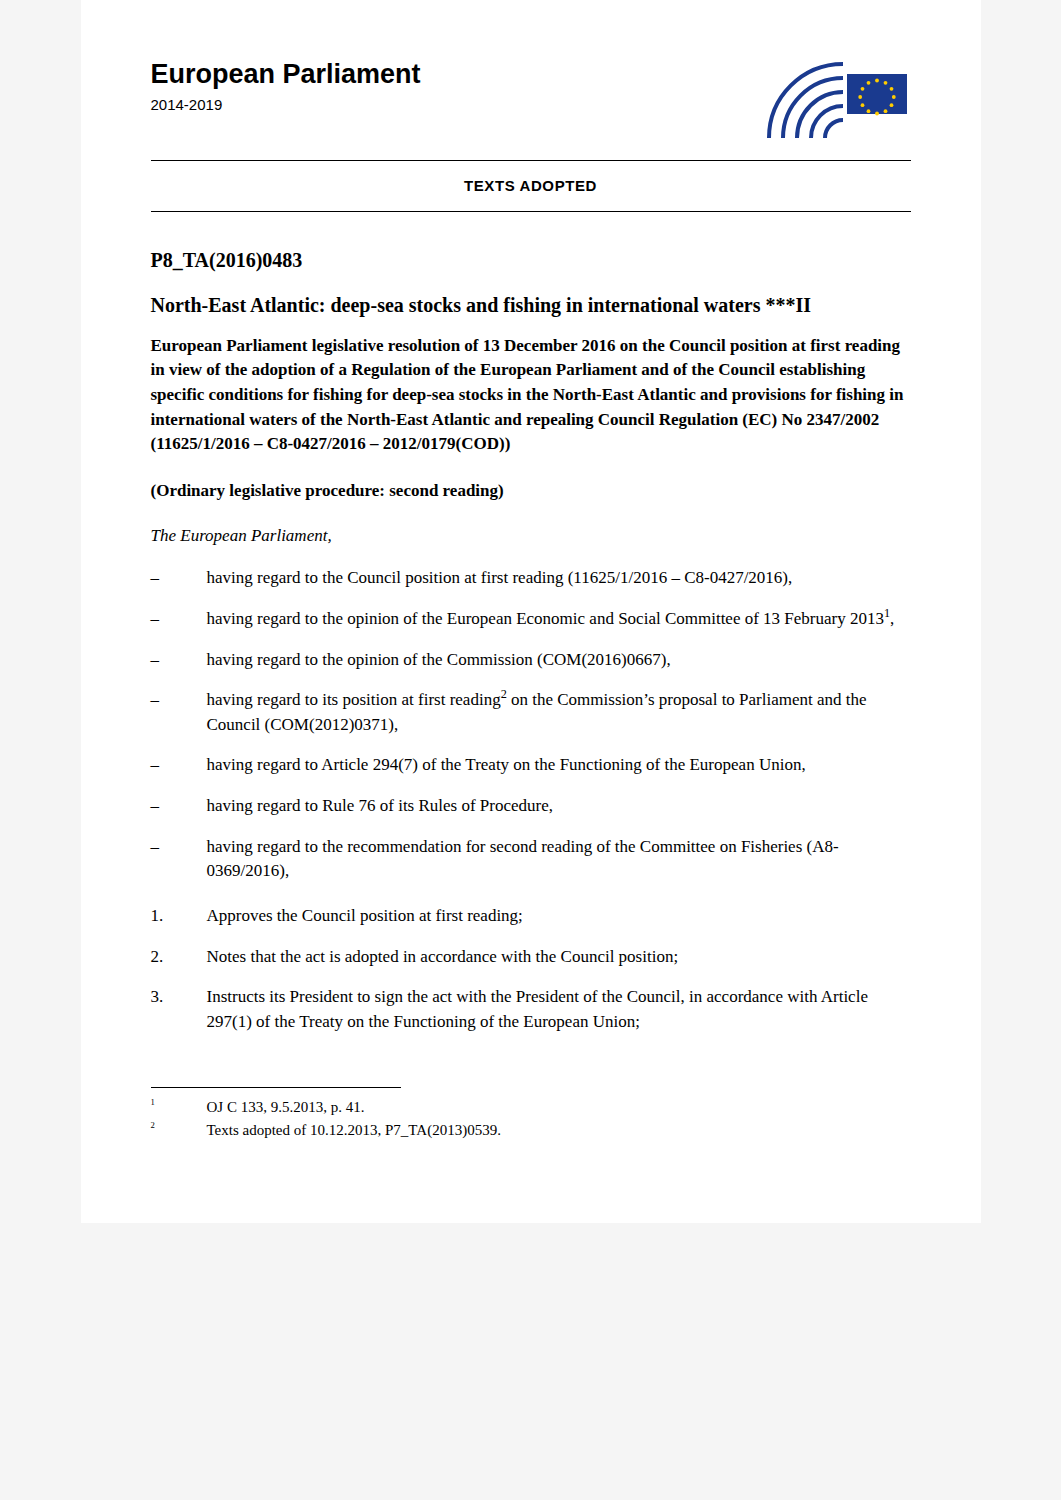European Parliament
2014-2019
TEXTS ADOPTED
P8_TA(2016)0483
North-East Atlantic: deep-sea stocks and fishing in international waters ***II
European Parliament legislative resolution of 13 December 2016 on the Council position at first reading in view of the adoption of a Regulation of the European Parliament and of the Council establishing specific conditions for fishing for deep-sea stocks in the North-East Atlantic and provisions for fishing in international waters of the North-East Atlantic and repealing Council Regulation (EC) No 2347/2002 (11625/1/2016 – C8-0427/2016 – 2012/0179(COD))
(Ordinary legislative procedure: second reading)
The European Parliament,
having regard to the Council position at first reading (11625/1/2016 – C8-0427/2016),
having regard to the opinion of the European Economic and Social Committee of 13 February 20131,
having regard to the opinion of the Commission (COM(2016)0667),
having regard to its position at first reading2 on the Commission’s proposal to Parliament and the Council (COM(2012)0371),
having regard to Article 294(7) of the Treaty on the Functioning of the European Union,
having regard to Rule 76 of its Rules of Procedure,
having regard to the recommendation for second reading of the Committee on Fisheries (A8-0369/2016),
Approves the Council position at first reading;
Notes that the act is adopted in accordance with the Council position;
Instructs its President to sign the act with the President of the Council, in accordance with Article 297(1) of the Treaty on the Functioning of the European Union;
| 1 | OJ C 133, 9.5.2013, p. 41. |
| 2 | Texts adopted of 10.12.2013, P7_TA(2013)0539. |